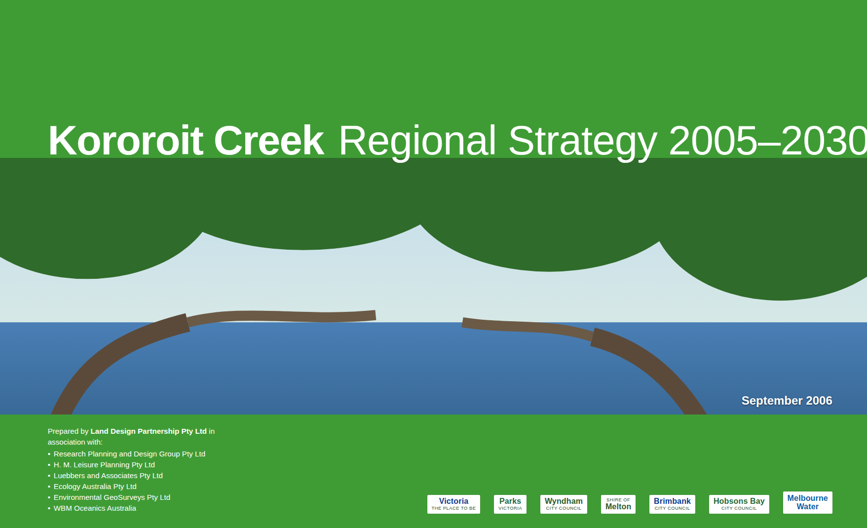Kororoit Creek Regional Strategy 2005–2030
September 2006
Prepared by Land Design Partnership Pty Ltd in association with:
Research Planning and Design Group Pty Ltd
H. M. Leisure Planning Pty Ltd
Luebbers and Associates Pty Ltd
Ecology Australia Pty Ltd
Environmental GeoSurveys Pty Ltd
WBM Oceanics Australia
Victoria The Place To Be
Parks Victoria
Wyndham City Council
Shire of Melton
Brimbank City Council
Hobsons Bay City Council
Melbourne Water